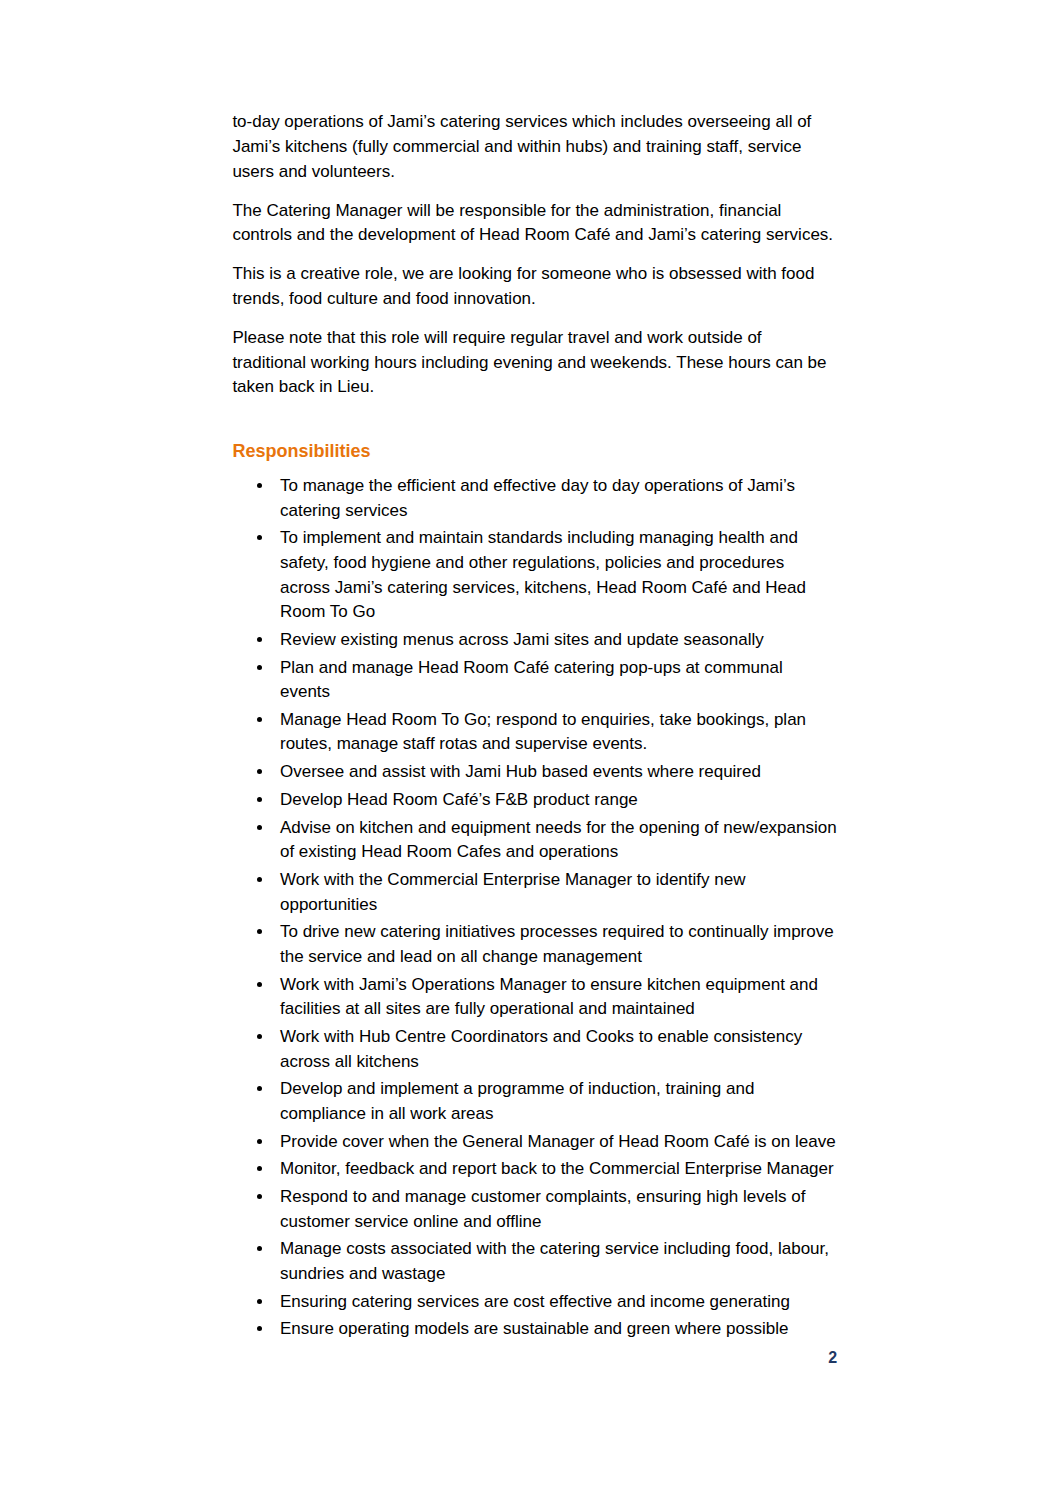to-day operations of Jami’s catering services which includes overseeing all of Jami’s kitchens (fully commercial and within hubs) and training staff, service users and volunteers.
The Catering Manager will be responsible for the administration, financial controls and the development of Head Room Café and Jami’s catering services.
This is a creative role, we are looking for someone who is obsessed with food trends, food culture and food innovation.
Please note that this role will require regular travel and work outside of traditional working hours including evening and weekends. These hours can be taken back in Lieu.
Responsibilities
To manage the efficient and effective day to day operations of Jami’s catering services
To implement and maintain standards including managing health and safety, food hygiene and other regulations, policies and procedures across Jami’s catering services, kitchens, Head Room Café and Head Room To Go
Review existing menus across Jami sites and update seasonally
Plan and manage Head Room Café catering pop-ups at communal events
Manage Head Room To Go; respond to enquiries, take bookings, plan routes, manage staff rotas and supervise events.
Oversee and assist with Jami Hub based events where required
Develop Head Room Café’s F&B product range
Advise on kitchen and equipment needs for the opening of new/expansion of existing Head Room Cafes and operations
Work with the Commercial Enterprise Manager to identify new opportunities
To drive new catering initiatives processes required to continually improve the service and lead on all change management
Work with Jami’s Operations Manager to ensure kitchen equipment and facilities at all sites are fully operational and maintained
Work with Hub Centre Coordinators and Cooks to enable consistency across all kitchens
Develop and implement a programme of induction, training and compliance in all work areas
Provide cover when the General Manager of Head Room Café is on leave
Monitor, feedback and report back to the Commercial Enterprise Manager
Respond to and manage customer complaints, ensuring high levels of customer service online and offline
Manage costs associated with the catering service including food, labour, sundries and wastage
Ensuring catering services are cost effective and income generating
Ensure operating models are sustainable and green where possible
2